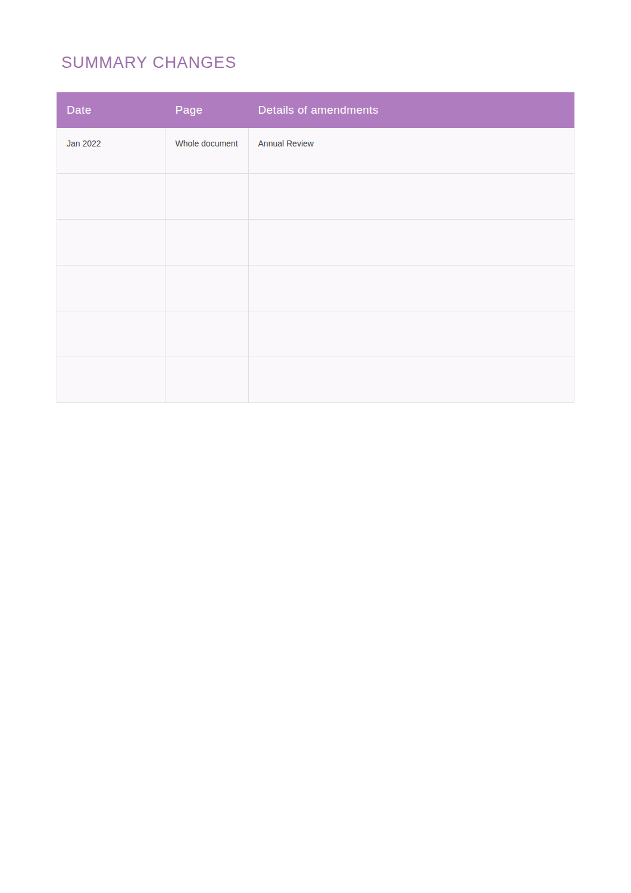SUMMARY CHANGES
| Date | Page | Details of amendments |
| --- | --- | --- |
| Jan 2022 | Whole document | Annual Review |